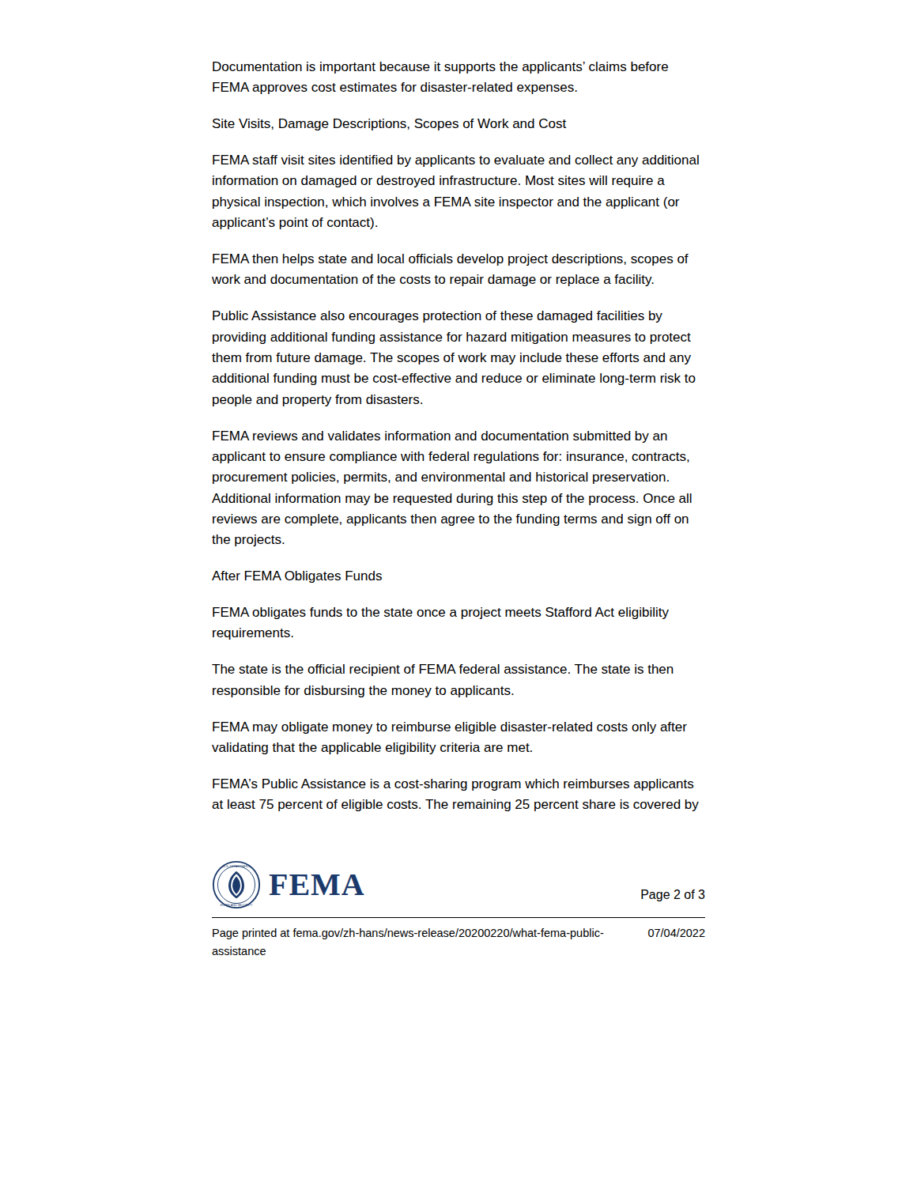Documentation is important because it supports the applicants’ claims before FEMA approves cost estimates for disaster-related expenses.
Site Visits, Damage Descriptions, Scopes of Work and Cost
FEMA staff visit sites identified by applicants to evaluate and collect any additional information on damaged or destroyed infrastructure. Most sites will require a physical inspection, which involves a FEMA site inspector and the applicant (or applicant’s point of contact).
FEMA then helps state and local officials develop project descriptions, scopes of work and documentation of the costs to repair damage or replace a facility.
Public Assistance also encourages protection of these damaged facilities by providing additional funding assistance for hazard mitigation measures to protect them from future damage. The scopes of work may include these efforts and any additional funding must be cost-effective and reduce or eliminate long-term risk to people and property from disasters.
FEMA reviews and validates information and documentation submitted by an applicant to ensure compliance with federal regulations for: insurance, contracts, procurement policies, permits, and environmental and historical preservation. Additional information may be requested during this step of the process. Once all reviews are complete, applicants then agree to the funding terms and sign off on the projects.
After FEMA Obligates Funds
FEMA obligates funds to the state once a project meets Stafford Act eligibility requirements.
The state is the official recipient of FEMA federal assistance. The state is then responsible for disbursing the money to applicants.
FEMA may obligate money to reimburse eligible disaster-related costs only after validating that the applicable eligibility criteria are met.
FEMA’s Public Assistance is a cost-sharing program which reimburses applicants at least 75 percent of eligible costs. The remaining 25 percent share is covered by
U.S. DEPARTMENT HOMELAND SECURITY FEMA
Page 2 of 3
Page printed at fema.gov/zh-hans/news-release/20200220/what-fema-public-assistance
07/04/2022